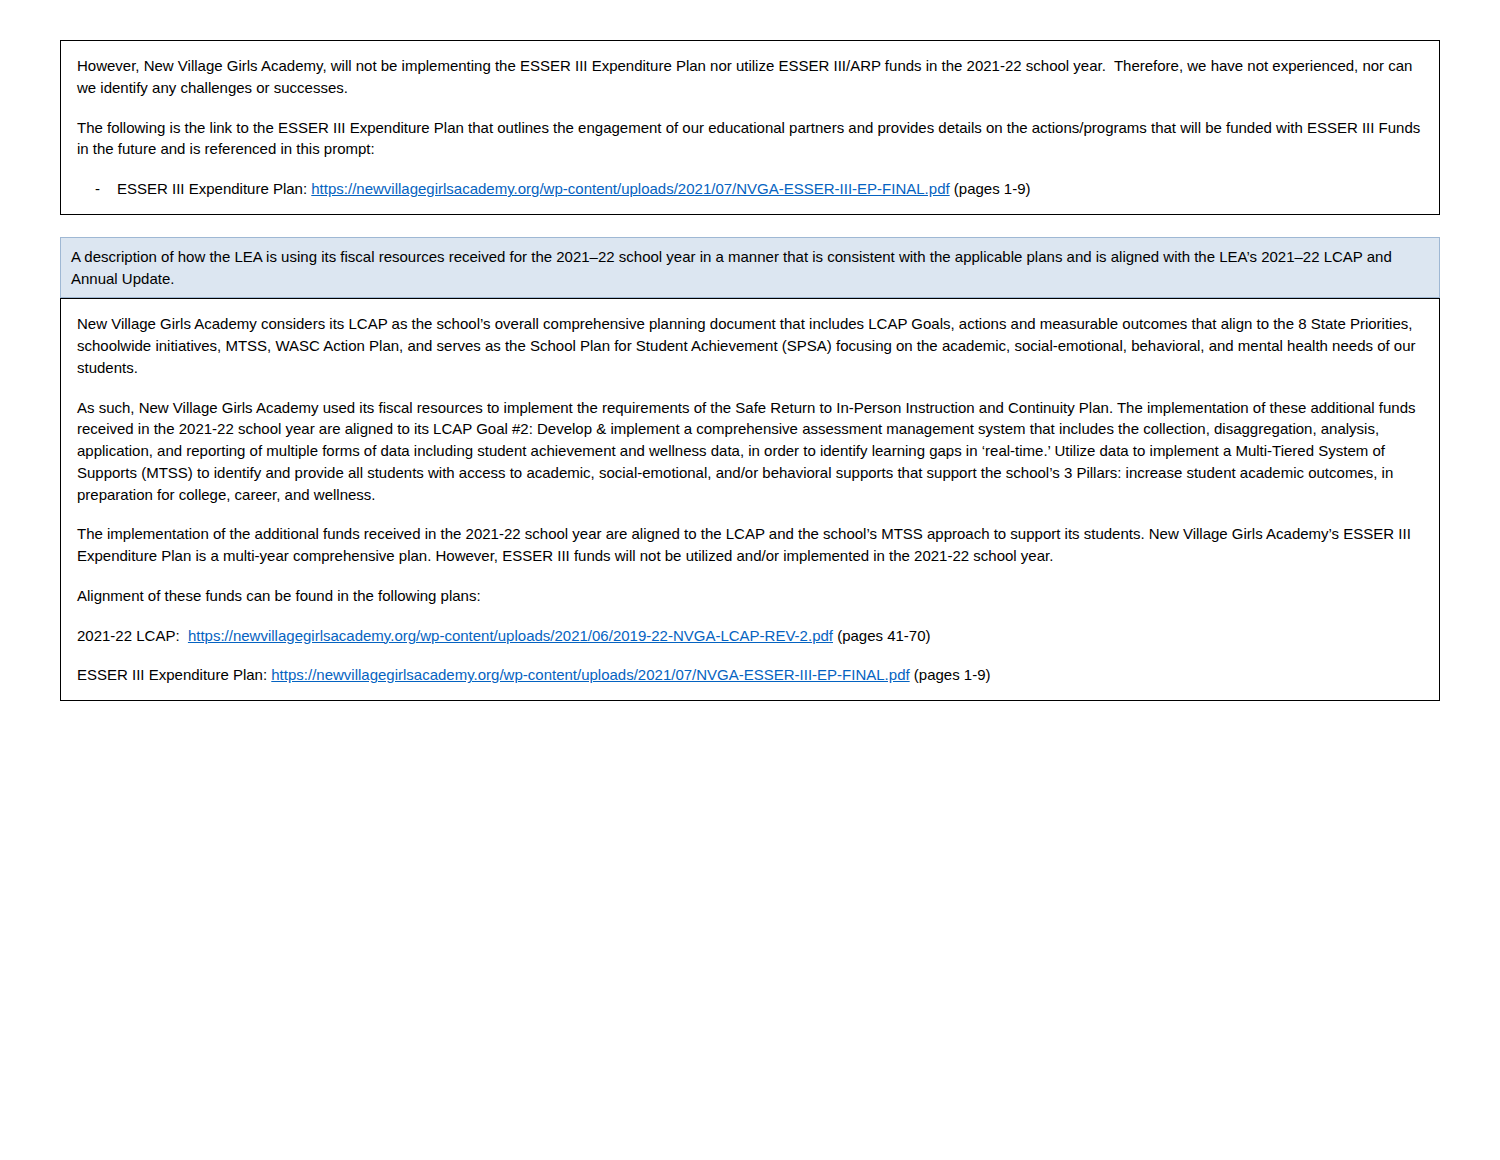However, New Village Girls Academy, will not be implementing the ESSER III Expenditure Plan nor utilize ESSER III/ARP funds in the 2021-22 school year. Therefore, we have not experienced, nor can we identify any challenges or successes.
The following is the link to the ESSER III Expenditure Plan that outlines the engagement of our educational partners and provides details on the actions/programs that will be funded with ESSER III Funds in the future and is referenced in this prompt:
ESSER III Expenditure Plan: https://newvillagegirlsacademy.org/wp-content/uploads/2021/07/NVGA-ESSER-III-EP-FINAL.pdf (pages 1-9)
A description of how the LEA is using its fiscal resources received for the 2021–22 school year in a manner that is consistent with the applicable plans and is aligned with the LEA’s 2021–22 LCAP and Annual Update.
New Village Girls Academy considers its LCAP as the school’s overall comprehensive planning document that includes LCAP Goals, actions and measurable outcomes that align to the 8 State Priorities, schoolwide initiatives, MTSS, WASC Action Plan, and serves as the School Plan for Student Achievement (SPSA) focusing on the academic, social-emotional, behavioral, and mental health needs of our students.
As such, New Village Girls Academy used its fiscal resources to implement the requirements of the Safe Return to In-Person Instruction and Continuity Plan. The implementation of these additional funds received in the 2021-22 school year are aligned to its LCAP Goal #2: Develop & implement a comprehensive assessment management system that includes the collection, disaggregation, analysis, application, and reporting of multiple forms of data including student achievement and wellness data, in order to identify learning gaps in ‘real-time.’ Utilize data to implement a Multi-Tiered System of Supports (MTSS) to identify and provide all students with access to academic, social-emotional, and/or behavioral supports that support the school’s 3 Pillars: increase student academic outcomes, in preparation for college, career, and wellness.
The implementation of the additional funds received in the 2021-22 school year are aligned to the LCAP and the school’s MTSS approach to support its students. New Village Girls Academy’s ESSER III Expenditure Plan is a multi-year comprehensive plan. However, ESSER III funds will not be utilized and/or implemented in the 2021-22 school year.
Alignment of these funds can be found in the following plans:
2021-22 LCAP: https://newvillagegirlsacademy.org/wp-content/uploads/2021/06/2019-22-NVGA-LCAP-REV-2.pdf (pages 41-70)
ESSER III Expenditure Plan: https://newvillagegirlsacademy.org/wp-content/uploads/2021/07/NVGA-ESSER-III-EP-FINAL.pdf (pages 1-9)